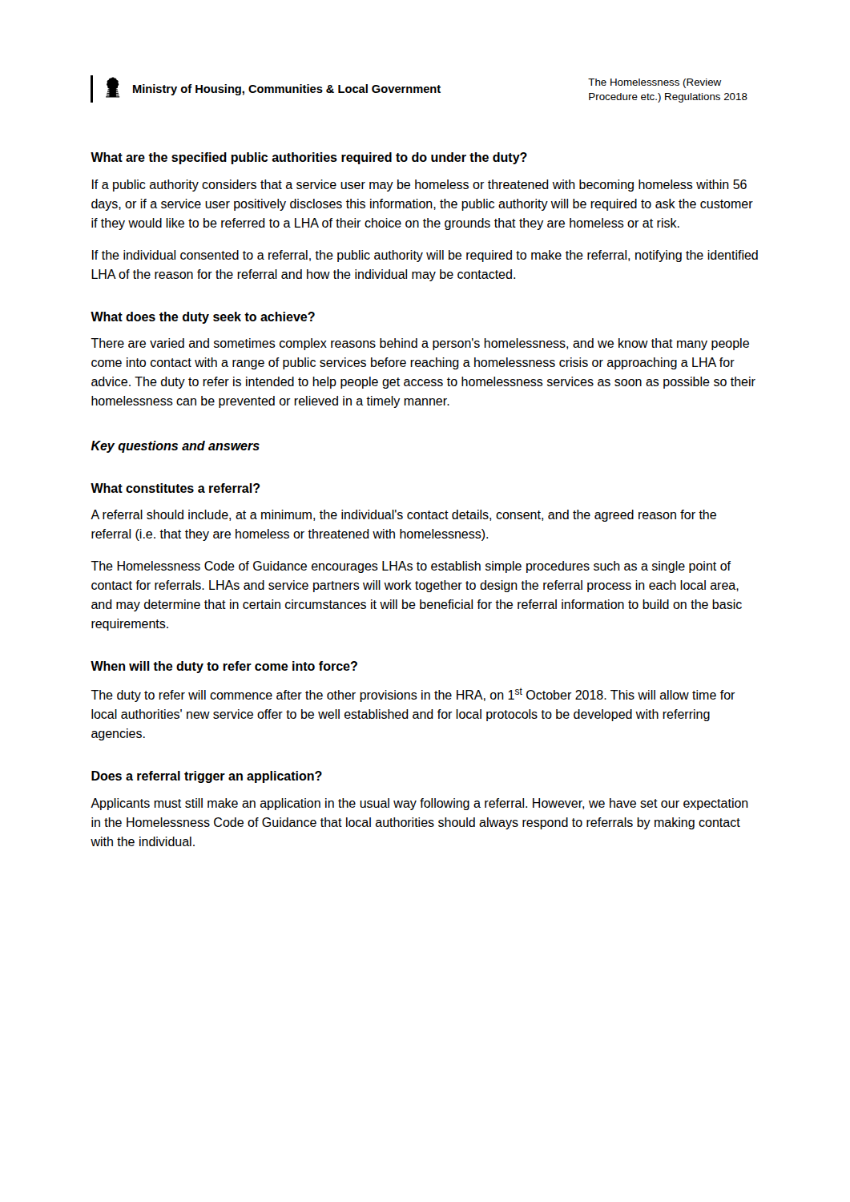Ministry of Housing, Communities & Local Government
The Homelessness (Review Procedure etc.) Regulations 2018
What are the specified public authorities required to do under the duty?
If a public authority considers that a service user may be homeless or threatened with becoming homeless within 56 days, or if a service user positively discloses this information, the public authority will be required to ask the customer if they would like to be referred to a LHA of their choice on the grounds that they are homeless or at risk.
If the individual consented to a referral, the public authority will be required to make the referral, notifying the identified LHA of the reason for the referral and how the individual may be contacted.
What does the duty seek to achieve?
There are varied and sometimes complex reasons behind a person's homelessness, and we know that many people come into contact with a range of public services before reaching a homelessness crisis or approaching a LHA for advice. The duty to refer is intended to help people get access to homelessness services as soon as possible so their homelessness can be prevented or relieved in a timely manner.
Key questions and answers
What constitutes a referral?
A referral should include, at a minimum, the individual's contact details, consent, and the agreed reason for the referral (i.e. that they are homeless or threatened with homelessness).
The Homelessness Code of Guidance encourages LHAs to establish simple procedures such as a single point of contact for referrals. LHAs and service partners will work together to design the referral process in each local area, and may determine that in certain circumstances it will be beneficial for the referral information to build on the basic requirements.
When will the duty to refer come into force?
The duty to refer will commence after the other provisions in the HRA, on 1st October 2018. This will allow time for local authorities' new service offer to be well established and for local protocols to be developed with referring agencies.
Does a referral trigger an application?
Applicants must still make an application in the usual way following a referral. However, we have set our expectation in the Homelessness Code of Guidance that local authorities should always respond to referrals by making contact with the individual.